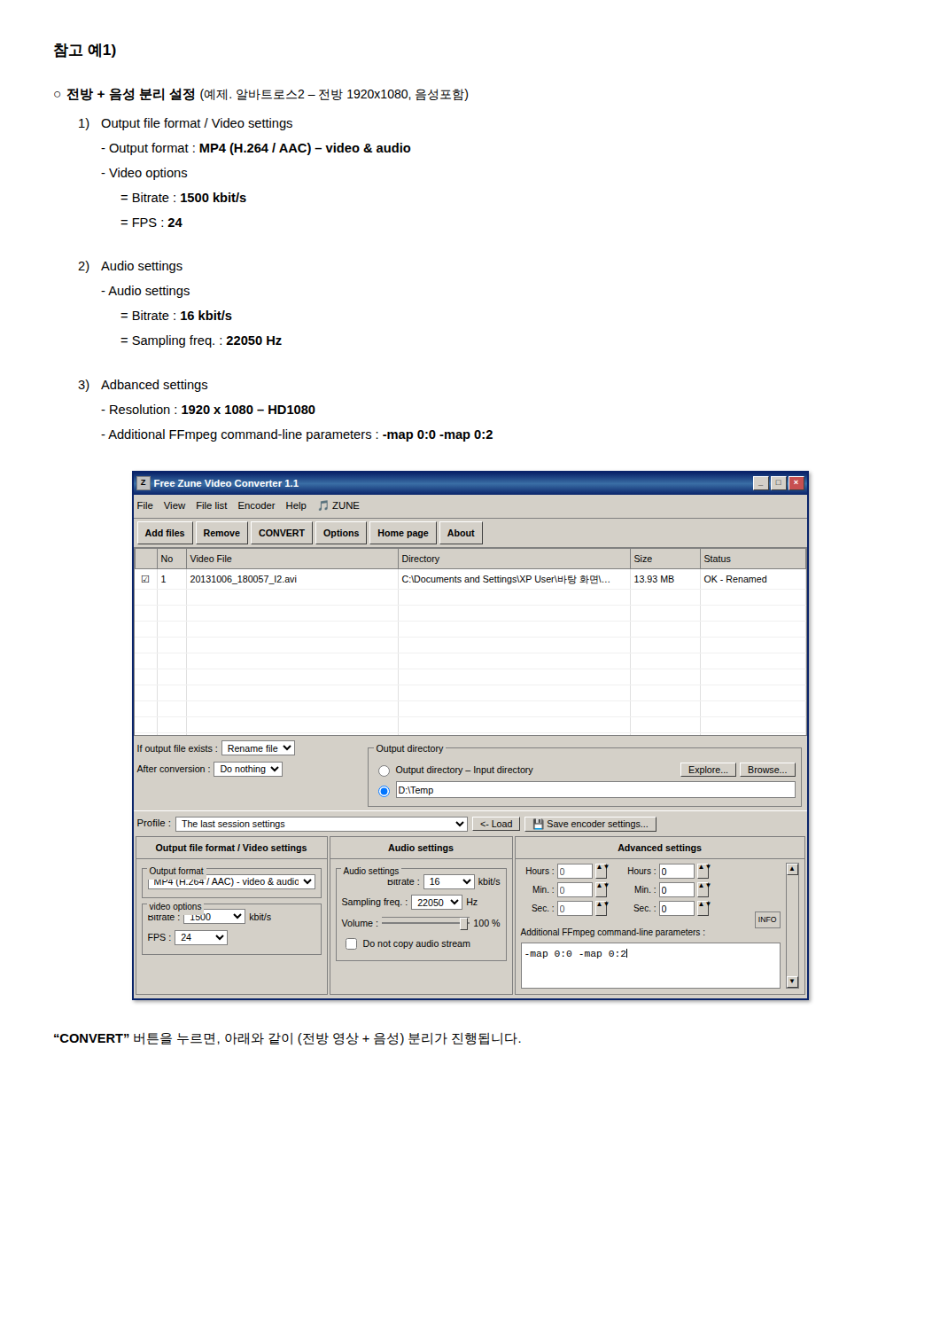참고 예1)
○전방 + 음성 분리 설정 (예제. 알바트로스2 – 전방 1920x1080, 음성포함)
Output file format / Video settings
- Output format : MP4 (H.264 / AAC) – video & audio - Video options = Bitrate : 1500 kbit/s = FPS : 24
Audio settings
- Audio settings = Bitrate : 16 kbit/s = Sampling freq. : 22050 Hz
Adbanced settings
- Resolution : 1920 x 1080 – HD1080 - Additional FFmpeg command-line parameters : -map 0:0 -map 0:2
Z
Free Zune Video Converter 1.1
_
□
×
File View File list Encoder Help 🎵 ZUNE
Add files
Remove
CONVERT
Options
Home page
About
| | No | Video File | Directory | Size | Status |
| --- | --- | --- | --- | --- | --- |
| ☑ | 1 | 20131006_180057_I2.avi | C:\Documents and Settings\XP User\바탕 화면\… | 13.93 MB | OK - Renamed |
If output file exists : Rename file
After conversion : Do nothing
Output directory
Output directory – Input directory Explore... Browse...
Profile : The last session settings <- Load 💾 Save encoder settings...
Output file format / Video settings
Output format MP4 (H.264 / AAC) - video & audio
video options
Bitrate : 1500 kbit/s
FPS : 24
Audio settings
Audio settings
Bitrate : 16 kbit/s
Sampling freq. : 22050 Hz
Volume :
100 %
Do not copy audio stream
Advanced settings
Hours :▲▼
Min. :▲▼
Sec. :▲▼
Hours :▲▼
Min. :▲▼
Sec. :▲▼
Additional FFmpeg command-line parameters : INFO
-map 0:0 -map 0:2
▲ ▼
“CONVERT” 버튼을 누르면, 아래와 같이 (전방 영상 + 음성) 분리가 진행됩니다.